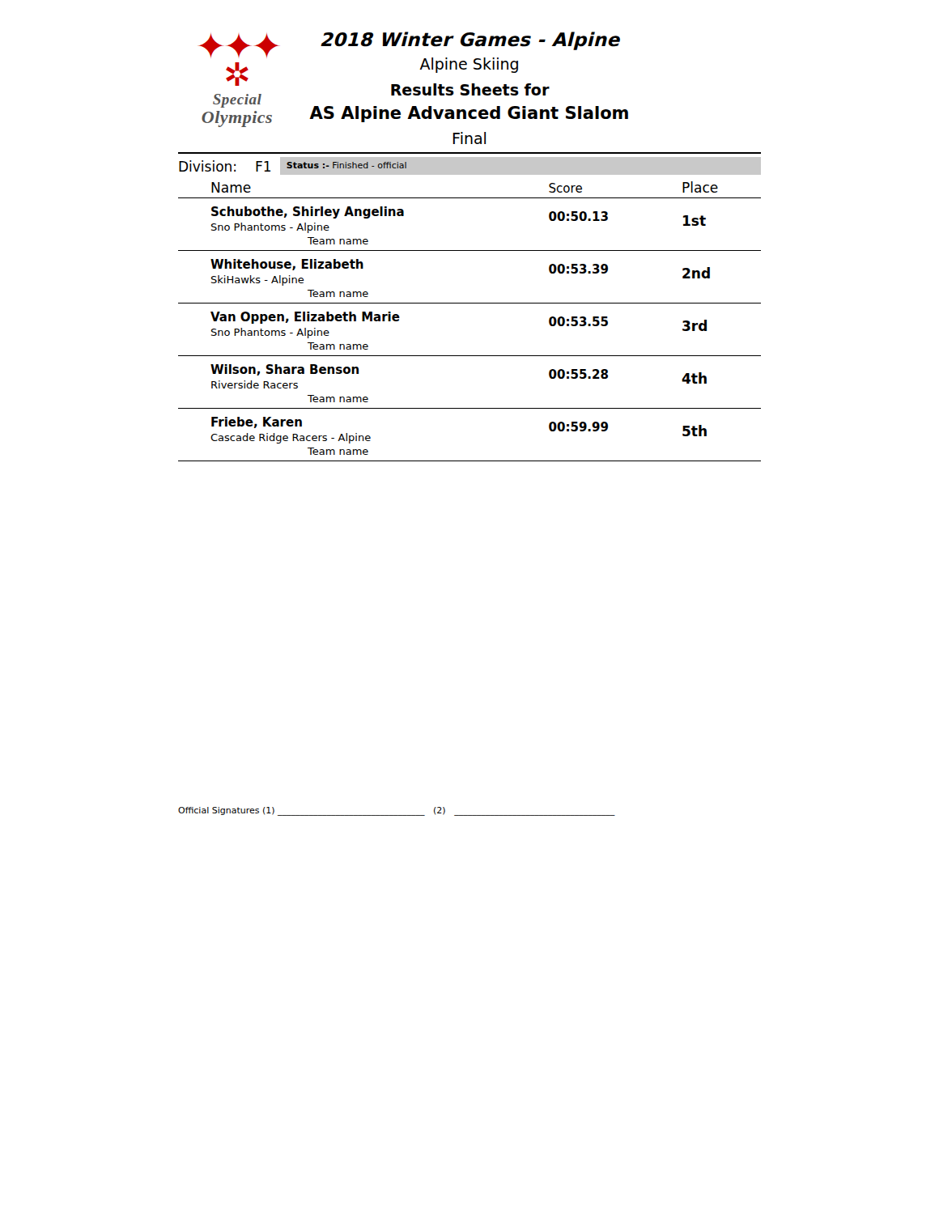✦✦✦
✲
Special
Olympics
2018 Winter Games - Alpine
Alpine Skiing
Results Sheets for
AS Alpine Advanced Giant Slalom
Final
Division:F1
Status :- Finished - official
Name
Score
Place
Schubothe, Shirley Angelina
Sno Phantoms - Alpine
Team name
00:50.13
1st
Whitehouse, Elizabeth
SkiHawks - Alpine
Team name
00:53.39
2nd
Van Oppen, Elizabeth Marie
Sno Phantoms - Alpine
Team name
00:53.55
3rd
Wilson, Shara Benson
Riverside Racers
Team name
00:55.28
4th
Friebe, Karen
Cascade Ridge Racers - Alpine
Team name
00:59.99
5th
Official Signatures (1) _________________________________ (2) ____________________________________